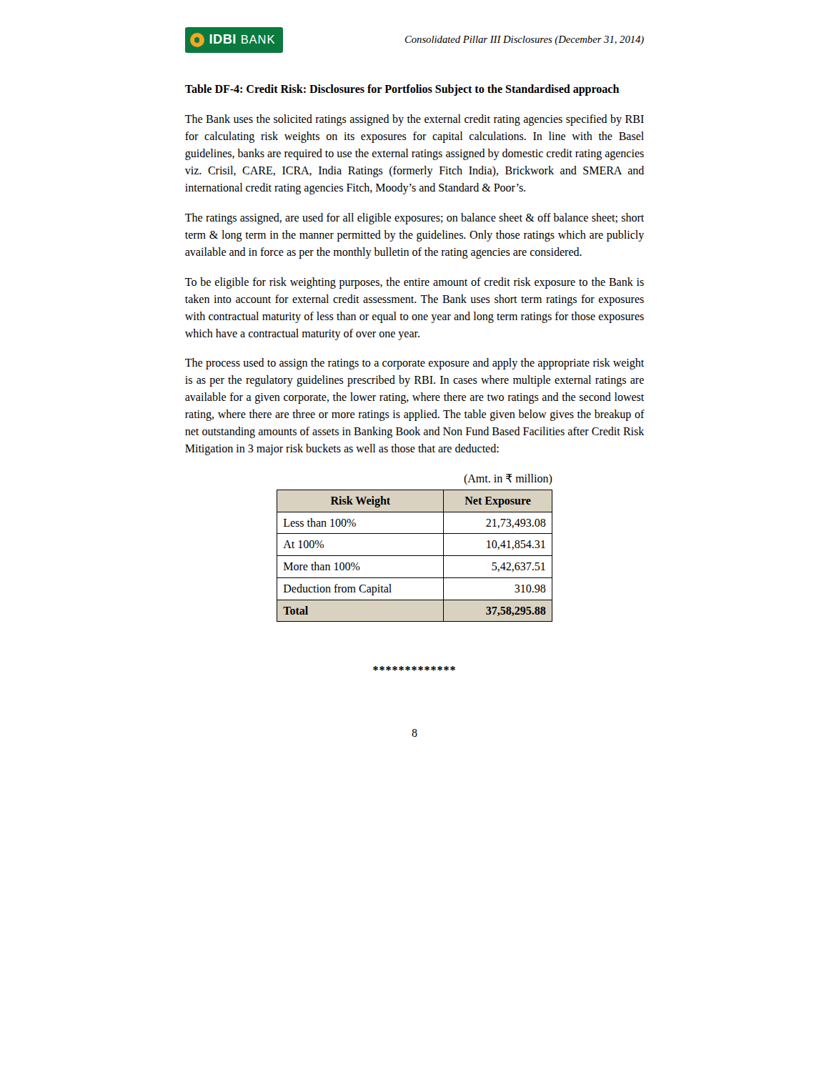IDBI BANK
Consolidated Pillar III Disclosures (December 31, 2014)
Table DF-4: Credit Risk: Disclosures for Portfolios Subject to the Standardised approach
The Bank uses the solicited ratings assigned by the external credit rating agencies specified by RBI for calculating risk weights on its exposures for capital calculations. In line with the Basel guidelines, banks are required to use the external ratings assigned by domestic credit rating agencies viz. Crisil, CARE, ICRA, India Ratings (formerly Fitch India), Brickwork and SMERA and international credit rating agencies Fitch, Moody’s and Standard & Poor’s.
The ratings assigned, are used for all eligible exposures; on balance sheet & off balance sheet; short term & long term in the manner permitted by the guidelines. Only those ratings which are publicly available and in force as per the monthly bulletin of the rating agencies are considered.
To be eligible for risk weighting purposes, the entire amount of credit risk exposure to the Bank is taken into account for external credit assessment. The Bank uses short term ratings for exposures with contractual maturity of less than or equal to one year and long term ratings for those exposures which have a contractual maturity of over one year.
The process used to assign the ratings to a corporate exposure and apply the appropriate risk weight is as per the regulatory guidelines prescribed by RBI. In cases where multiple external ratings are available for a given corporate, the lower rating, where there are two ratings and the second lowest rating, where there are three or more ratings is applied. The table given below gives the breakup of net outstanding amounts of assets in Banking Book and Non Fund Based Facilities after Credit Risk Mitigation in 3 major risk buckets as well as those that are deducted:
(Amt. in ₹ million)
| Risk Weight | Net Exposure |
| --- | --- |
| Less than 100% | 21,73,493.08 |
| At 100% | 10,41,854.31 |
| More than 100% | 5,42,637.51 |
| Deduction from Capital | 310.98 |
| Total | 37,58,295.88 |
*************
8